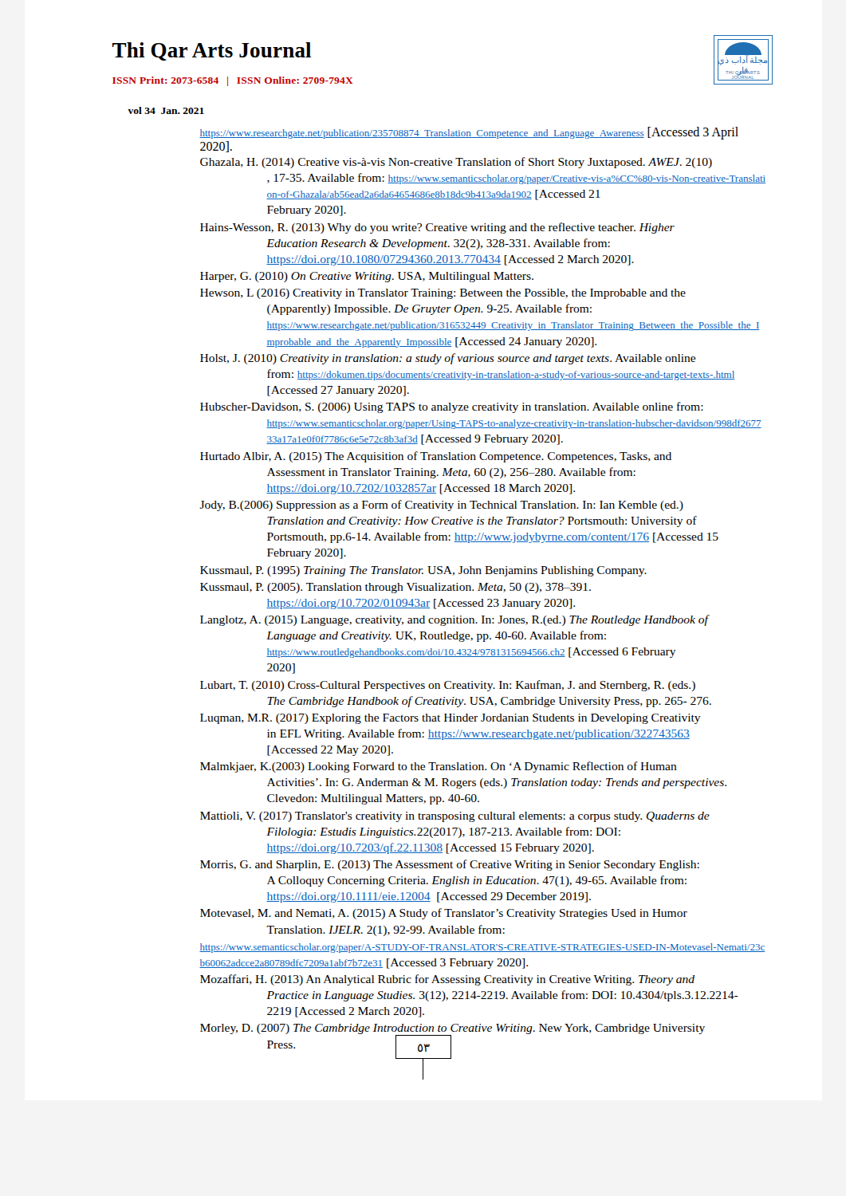مجلة آداب ذي قار
THI QAR ARTS JOURNAL
Thi Qar Arts Journal
ISSN Print: 2073-6584 | ISSN Online: 2709-794X
vol 34 Jan. 2021
https://www.researchgate.net/publication/235708874_Translation_Competence_and_Language_Awareness [Accessed 3 April 2020].
Ghazala, H. (2014) Creative vis-à-vis Non-creative Translation of Short Story Juxtaposed. AWEJ. 2(10) , 17-35. Available from: https://www.semanticscholar.org/paper/Creative-vis-a%CC%80-vis-Non-creative-Translation-of-Ghazala/ab56ead2a6da64654686e8b18dc9b413a9da1902 [Accessed 21 February 2020].
Hains-Wesson, R. (2013) Why do you write? Creative writing and the reflective teacher. Higher Education Research & Development. 32(2), 328-331. Available from: https://doi.org/10.1080/07294360.2013.770434 [Accessed 2 March 2020].
Harper, G. (2010) On Creative Writing. USA, Multilingual Matters.
Hewson, L (2016) Creativity in Translator Training: Between the Possible, the Improbable and the (Apparently) Impossible. De Gruyter Open. 9-25. Available from: https://www.researchgate.net/publication/316532449_Creativity_in_Translator_Training_Between_the_Possible_the_Improbable_and_the_Apparently_Impossible [Accessed 24 January 2020].
Holst, J. (2010) Creativity in translation: a study of various source and target texts. Available online from: https://dokumen.tips/documents/creativity-in-translation-a-study-of-various-source-and-target-texts-.html [Accessed 27 January 2020].
Hubscher-Davidson, S. (2006) Using TAPS to analyze creativity in translation. Available online from: https://www.semanticscholar.org/paper/Using-TAPS-to-analyze-creativity-in-translation-hubscher-davidson/998df267733a17a1e0f0f7786c6e5e72c8b3af3d [Accessed 9 February 2020].
Hurtado Albir, A. (2015) The Acquisition of Translation Competence. Competences, Tasks, and Assessment in Translator Training. Meta, 60 (2), 256–280. Available from: https://doi.org/10.7202/1032857ar [Accessed 18 March 2020].
Jody, B.(2006) Suppression as a Form of Creativity in Technical Translation. In: Ian Kemble (ed.) Translation and Creativity: How Creative is the Translator? Portsmouth: University of Portsmouth, pp.6-14. Available from: http://www.jodybyrne.com/content/176 [Accessed 15 February 2020].
Kussmaul, P. (1995) Training The Translator. USA, John Benjamins Publishing Company.
Kussmaul, P. (2005). Translation through Visualization. Meta, 50 (2), 378–391. https://doi.org/10.7202/010943ar [Accessed 23 January 2020].
Langlotz, A. (2015) Language, creativity, and cognition. In: Jones, R.(ed.) The Routledge Handbook of Language and Creativity. UK, Routledge, pp. 40-60. Available from: https://www.routledgehandbooks.com/doi/10.4324/9781315694566.ch2 [Accessed 6 February 2020]
Lubart, T. (2010) Cross-Cultural Perspectives on Creativity. In: Kaufman, J. and Sternberg, R. (eds.) The Cambridge Handbook of Creativity. USA, Cambridge University Press, pp. 265- 276.
Luqman, M.R. (2017) Exploring the Factors that Hinder Jordanian Students in Developing Creativity in EFL Writing. Available from: https://www.researchgate.net/publication/322743563 [Accessed 22 May 2020].
Malmkjaer, K.(2003) Looking Forward to the Translation. On ‘A Dynamic Reflection of Human Activities’. In: G. Anderman & M. Rogers (eds.) Translation today: Trends and perspectives. Clevedon: Multilingual Matters, pp. 40-60.
Mattioli, V. (2017) Translator's creativity in transposing cultural elements: a corpus study. Quaderns de Filologia: Estudis Linguistics. 22(2017), 187-213. Available from: DOI: https://doi.org/10.7203/qf.22.11308 [Accessed 15 February 2020].
Morris, G. and Sharplin, E. (2013) The Assessment of Creative Writing in Senior Secondary English: A Colloquy Concerning Criteria. English in Education. 47(1), 49-65. Available from: https://doi.org/10.1111/eie.12004 [Accessed 29 December 2019].
Motevasel, M. and Nemati, A. (2015) A Study of Translator’s Creativity Strategies Used in Humor Translation. IJELR. 2(1), 92-99. Available from:
https://www.semanticscholar.org/paper/A-STUDY-OF-TRANSLATOR'S-CREATIVE-STRATEGIES-USED-IN-Motevasel-Nemati/23cb60062adcce2a80789dfc7209a1abf7b72e31 [Accessed 3 February 2020].
Mozaffari, H. (2013) An Analytical Rubric for Assessing Creativity in Creative Writing. Theory and Practice in Language Studies. 3(12), 2214-2219. Available from: DOI: 10.4304/tpls.3.12.2214- 2219 [Accessed 2 March 2020].
Morley, D. (2007) The Cambridge Introduction to Creative Writing. New York, Cambridge University Press.
٥٣